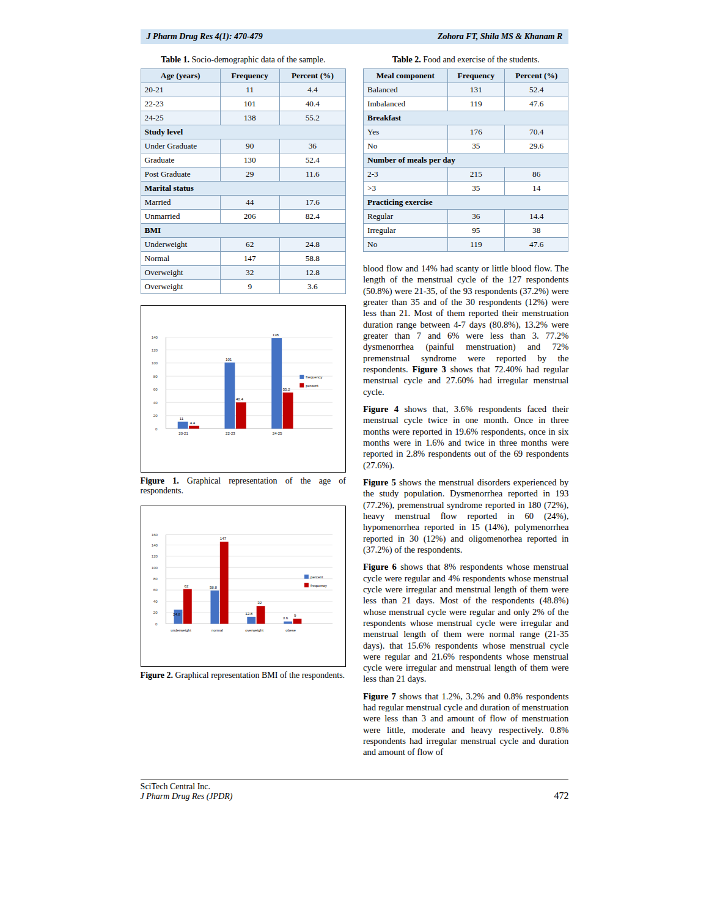J Pharm Drug Res 4(1): 470-479
Zohora FT, Shila MS & Khanam R
Table 1. Socio-demographic data of the sample.
| Age (years) | Frequency | Percent (%) |
| --- | --- | --- |
| 20-21 | 11 | 4.4 |
| 22-23 | 101 | 40.4 |
| 24-25 | 138 | 55.2 |
| Study level |
| Under Graduate | 90 | 36 |
| Graduate | 130 | 52.4 |
| Post Graduate | 29 | 11.6 |
| Marital status |
| Married | 44 | 17.6 |
| Unmarried | 206 | 82.4 |
| BMI |
| Underweight | 62 | 24.8 |
| Normal | 147 | 58.8 |
| Overweight | 32 | 12.8 |
| Overweight | 9 | 3.6 |
0 20 40 60 80 100 120 140 11 4.4 20-21 101 40.4 22-23 138 55.2 24-25 frequency percent
Figure 1. Graphical representation of the age of respondents.
0 20 40 60 80 100 120 140 160 24.8 62 underweight 58.8 147 normal 12.8 32 overweight 3.6 9 obese percent frequency
Figure 2. Graphical representation BMI of the respondents.
Table 2. Food and exercise of the students.
| Meal component | Frequency | Percent (%) |
| --- | --- | --- |
| Balanced | 131 | 52.4 |
| Imbalanced | 119 | 47.6 |
| Breakfast |
| Yes | 176 | 70.4 |
| No | 35 | 29.6 |
| Number of meals per day |
| 2-3 | 215 | 86 |
| >3 | 35 | 14 |
| Practicing exercise |
| Regular | 36 | 14.4 |
| Irregular | 95 | 38 |
| No | 119 | 47.6 |
blood flow and 14% had scanty or little blood flow. The length of the menstrual cycle of the 127 respondents (50.8%) were 21-35, of the 93 respondents (37.2%) were greater than 35 and of the 30 respondents (12%) were less than 21. Most of them reported their menstruation duration range between 4-7 days (80.8%), 13.2% were greater than 7 and 6% were less than 3. 77.2% dysmenorrhea (painful menstruation) and 72% premenstrual syndrome were reported by the respondents. Figure 3 shows that 72.40% had regular menstrual cycle and 27.60% had irregular menstrual cycle.
Figure 4 shows that, 3.6% respondents faced their menstrual cycle twice in one month. Once in three months were reported in 19.6% respondents, once in six months were in 1.6% and twice in three months were reported in 2.8% respondents out of the 69 respondents (27.6%).
Figure 5 shows the menstrual disorders experienced by the study population. Dysmenorrhea reported in 193 (77.2%), premenstrual syndrome reported in 180 (72%), heavy menstrual flow reported in 60 (24%), hypomenorrhea reported in 15 (14%), polymenorrhea reported in 30 (12%) and oligomenorhea reported in (37.2%) of the respondents.
Figure 6 shows that 8% respondents whose menstrual cycle were regular and 4% respondents whose menstrual cycle were irregular and menstrual length of them were less than 21 days. Most of the respondents (48.8%) whose menstrual cycle were regular and only 2% of the respondents whose menstrual cycle were irregular and menstrual length of them were normal range (21-35 days). that 15.6% respondents whose menstrual cycle were regular and 21.6% respondents whose menstrual cycle were irregular and menstrual length of them were less than 21 days.
Figure 7 shows that 1.2%, 3.2% and 0.8% respondents had regular menstrual cycle and duration of menstruation were less than 3 and amount of flow of menstruation were little, moderate and heavy respectively. 0.8% respondents had irregular menstrual cycle and duration and amount of flow of
SciTech Central Inc.
J Pharm Drug Res (JPDR)
472